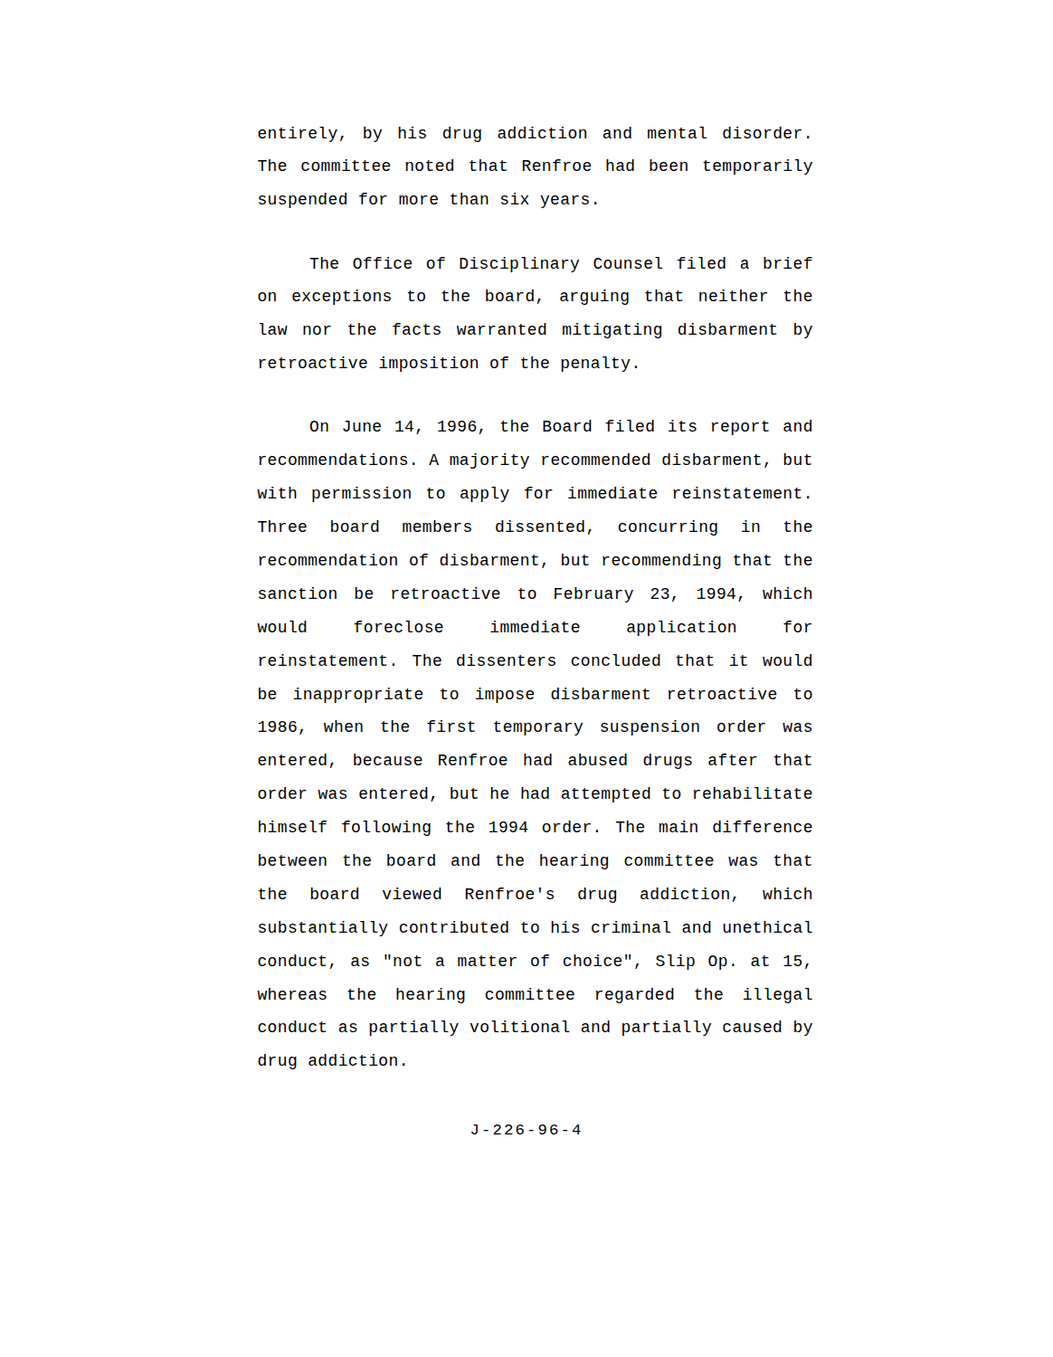entirely, by his drug addiction and mental disorder. The committee noted that Renfroe had been temporarily suspended for more than six years.
The Office of Disciplinary Counsel filed a brief on exceptions to the board, arguing that neither the law nor the facts warranted mitigating disbarment by retroactive imposition of the penalty.
On June 14, 1996, the Board filed its report and recommendations. A majority recommended disbarment, but with permission to apply for immediate reinstatement. Three board members dissented, concurring in the recommendation of disbarment, but recommending that the sanction be retroactive to February 23, 1994, which would foreclose immediate application for reinstatement. The dissenters concluded that it would be inappropriate to impose disbarment retroactive to 1986, when the first temporary suspension order was entered, because Renfroe had abused drugs after that order was entered, but he had attempted to rehabilitate himself following the 1994 order. The main difference between the board and the hearing committee was that the board viewed Renfroe's drug addiction, which substantially contributed to his criminal and unethical conduct, as "not a matter of choice", Slip Op. at 15, whereas the hearing committee regarded the illegal conduct as partially volitional and partially caused by drug addiction.
J-226-96-4